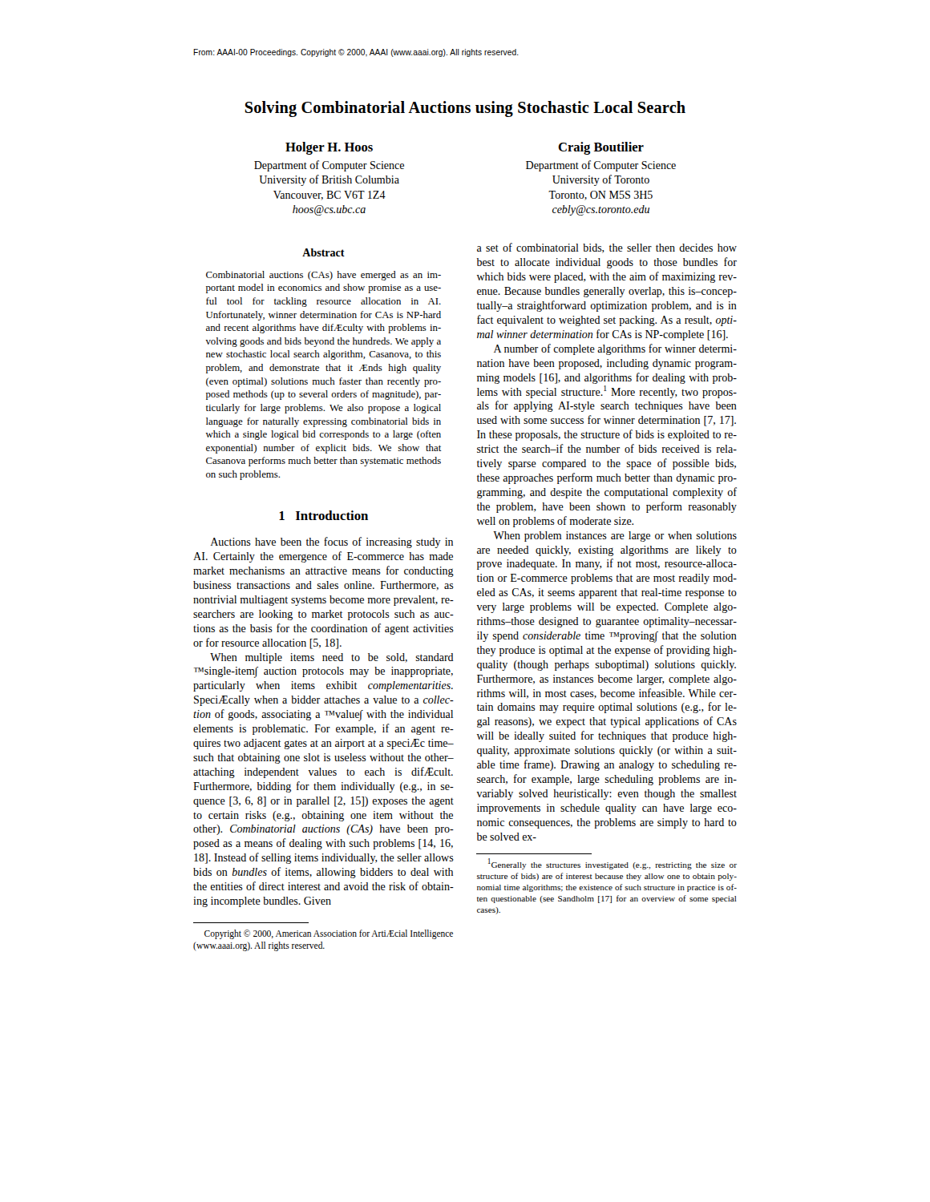From: AAAI-00 Proceedings. Copyright © 2000, AAAI (www.aaai.org). All rights reserved.
Solving Combinatorial Auctions using Stochastic Local Search
| Holger H. Hoos Department of Computer Science University of British Columbia Vancouver, BC V6T 1Z4 hoos@cs.ubc.ca | Craig Boutilier Department of Computer Science University of Toronto Toronto, ON M5S 3H5 cebly@cs.toronto.edu |
Abstract
Combinatorial auctions (CAs) have emerged as an important model in economics and show promise as a useful tool for tackling resource allocation in AI. Unfortunately, winner determination for CAs is NP-hard and recent algorithms have difÆculty with problems involving goods and bids beyond the hundreds. We apply a new stochastic local search algorithm, Casanova, to this problem, and demonstrate that it Ænds high quality (even optimal) solutions much faster than recently proposed methods (up to several orders of magnitude), particularly for large problems. We also propose a logical language for naturally expressing combinatorial bids in which a single logical bid corresponds to a large (often exponential) number of explicit bids. We show that Casanova performs much better than systematic methods on such problems.
1 Introduction
Auctions have been the focus of increasing study in AI. Certainly the emergence of E-commerce has made market mechanisms an attractive means for conducting business transactions and sales online. Furthermore, as nontrivial multiagent systems become more prevalent, researchers are looking to market protocols such as auctions as the basis for the coordination of agent activities or for resource allocation [5, 18].
When multiple items need to be sold, standard ™single-item∫ auction protocols may be inappropriate, particularly when items exhibit complementarities. SpeciÆcally when a bidder attaches a value to a collection of goods, associating a ™value∫ with the individual elements is problematic. For example, if an agent requires two adjacent gates at an airport at a speciÆc time–such that obtaining one slot is useless without the other–attaching independent values to each is difÆcult. Furthermore, bidding for them individually (e.g., in sequence [3, 6, 8] or in parallel [2, 15]) exposes the agent to certain risks (e.g., obtaining one item without the other). Combinatorial auctions (CAs) have been proposed as a means of dealing with such problems [14, 16, 18]. Instead of selling items individually, the seller allows bids on bundles of items, allowing bidders to deal with the entities of direct interest and avoid the risk of obtaining incomplete bundles. Given
Copyright © 2000, American Association for ArtiÆcial Intelligence (www.aaai.org). All rights reserved.
a set of combinatorial bids, the seller then decides how best to allocate individual goods to those bundles for which bids were placed, with the aim of maximizing revenue. Because bundles generally overlap, this is–conceptually–a straightforward optimization problem, and is in fact equivalent to weighted set packing. As a result, optimal winner determination for CAs is NP-complete [16].
A number of complete algorithms for winner determination have been proposed, including dynamic programming models [16], and algorithms for dealing with problems with special structure.1 More recently, two proposals for applying AI-style search techniques have been used with some success for winner determination [7, 17]. In these proposals, the structure of bids is exploited to restrict the search–if the number of bids received is relatively sparse compared to the space of possible bids, these approaches perform much better than dynamic programming, and despite the computational complexity of the problem, have been shown to perform reasonably well on problems of moderate size.
When problem instances are large or when solutions are needed quickly, existing algorithms are likely to prove inadequate. In many, if not most, resource-allocation or E-commerce problems that are most readily modeled as CAs, it seems apparent that real-time response to very large problems will be expected. Complete algorithms–those designed to guarantee optimality–necessarily spend considerable time ™proving∫ that the solution they produce is optimal at the expense of providing high-quality (though perhaps suboptimal) solutions quickly. Furthermore, as instances become larger, complete algorithms will, in most cases, become infeasible. While certain domains may require optimal solutions (e.g., for legal reasons), we expect that typical applications of CAs will be ideally suited for techniques that produce high-quality, approximate solutions quickly (or within a suitable time frame). Drawing an analogy to scheduling research, for example, large scheduling problems are invariably solved heuristically: even though the smallest improvements in schedule quality can have large economic consequences, the problems are simply to hard to be solved ex-
1Generally the structures investigated (e.g., restricting the size or structure of bids) are of interest because they allow one to obtain polynomial time algorithms; the existence of such structure in practice is often questionable (see Sandholm [17] for an overview of some special cases).